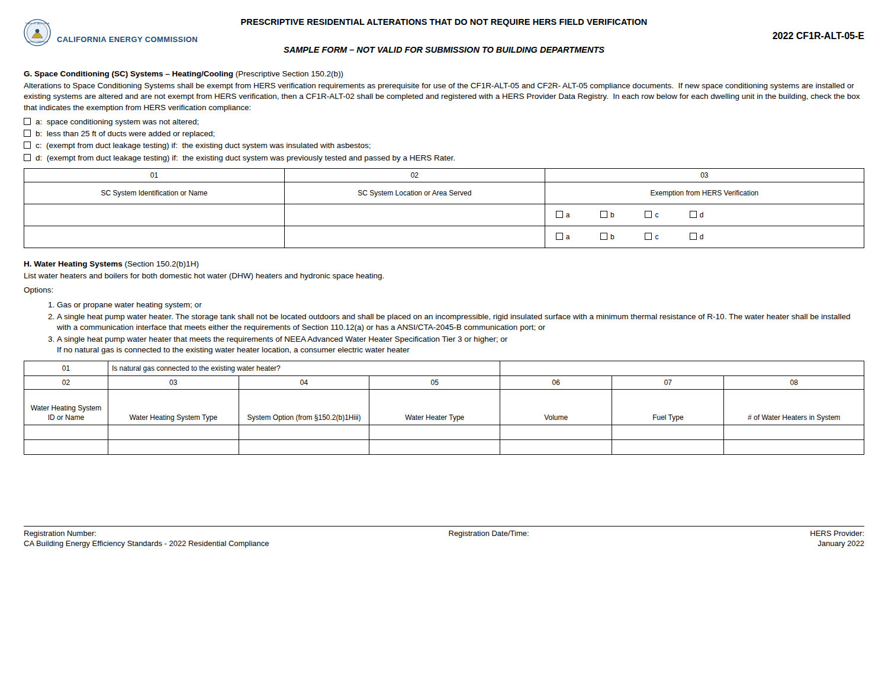STATE OF CALIFORNIA ENERGY COMMISSION
CALIFORNIA ENERGY COMMISSION
PRESCRIPTIVE RESIDENTIAL ALTERATIONS THAT DO NOT REQUIRE HERS FIELD VERIFICATION
2022 CF1R-ALT-05-E
SAMPLE FORM – NOT VALID FOR SUBMISSION TO BUILDING DEPARTMENTS
G. Space Conditioning (SC) Systems – Heating/Cooling (Prescriptive Section 150.2(b))
Alterations to Space Conditioning Systems shall be exempt from HERS verification requirements as prerequisite for use of the CF1R-ALT-05 and CF2R- ALT-05 compliance documents. If new space conditioning systems are installed or existing systems are altered and are not exempt from HERS verification, then a CF1R-ALT-02 shall be completed and registered with a HERS Provider Data Registry. In each row below for each dwelling unit in the building, check the box that indicates the exemption from HERS verification compliance:
a: space conditioning system was not altered;
b: less than 25 ft of ducts were added or replaced;
c: (exempt from duct leakage testing) if: the existing duct system was insulated with asbestos;
d: (exempt from duct leakage testing) if: the existing duct system was previously tested and passed by a HERS Rater.
| 01 | 02 | 03 |
| SC System Identification or Name | SC System Location or Area Served | Exemption from HERS Verification |
| | | a b c d |
| | | a b c d |
H. Water Heating Systems (Section 150.2(b)1H)
List water heaters and boilers for both domestic hot water (DHW) heaters and hydronic space heating.
Options:
Gas or propane water heating system; or
A single heat pump water heater. The storage tank shall not be located outdoors and shall be placed on an incompressible, rigid insulated surface with a minimum thermal resistance of R-10. The water heater shall be installed with a communication interface that meets either the requirements of Section 110.12(a) or has a ANSI/CTA-2045-B communication port; or
A single heat pump water heater that meets the requirements of NEEA Advanced Water Heater Specification Tier 3 or higher; or If no natural gas is connected to the existing water heater location, a consumer electric water heater
| 01 | Is natural gas connected to the existing water heater? | |
| 02 | 03 | 04 | 05 | 06 | 07 | 08 |
| Water Heating System ID or Name | Water Heating System Type | System Option (from §150.2(b)1Hiii) | Water Heater Type | Volume | Fuel Type | # of Water Heaters in System |
Registration Number:
Registration Date/Time:
HERS Provider:
CA Building Energy Efficiency Standards - 2022 Residential Compliance
January 2022